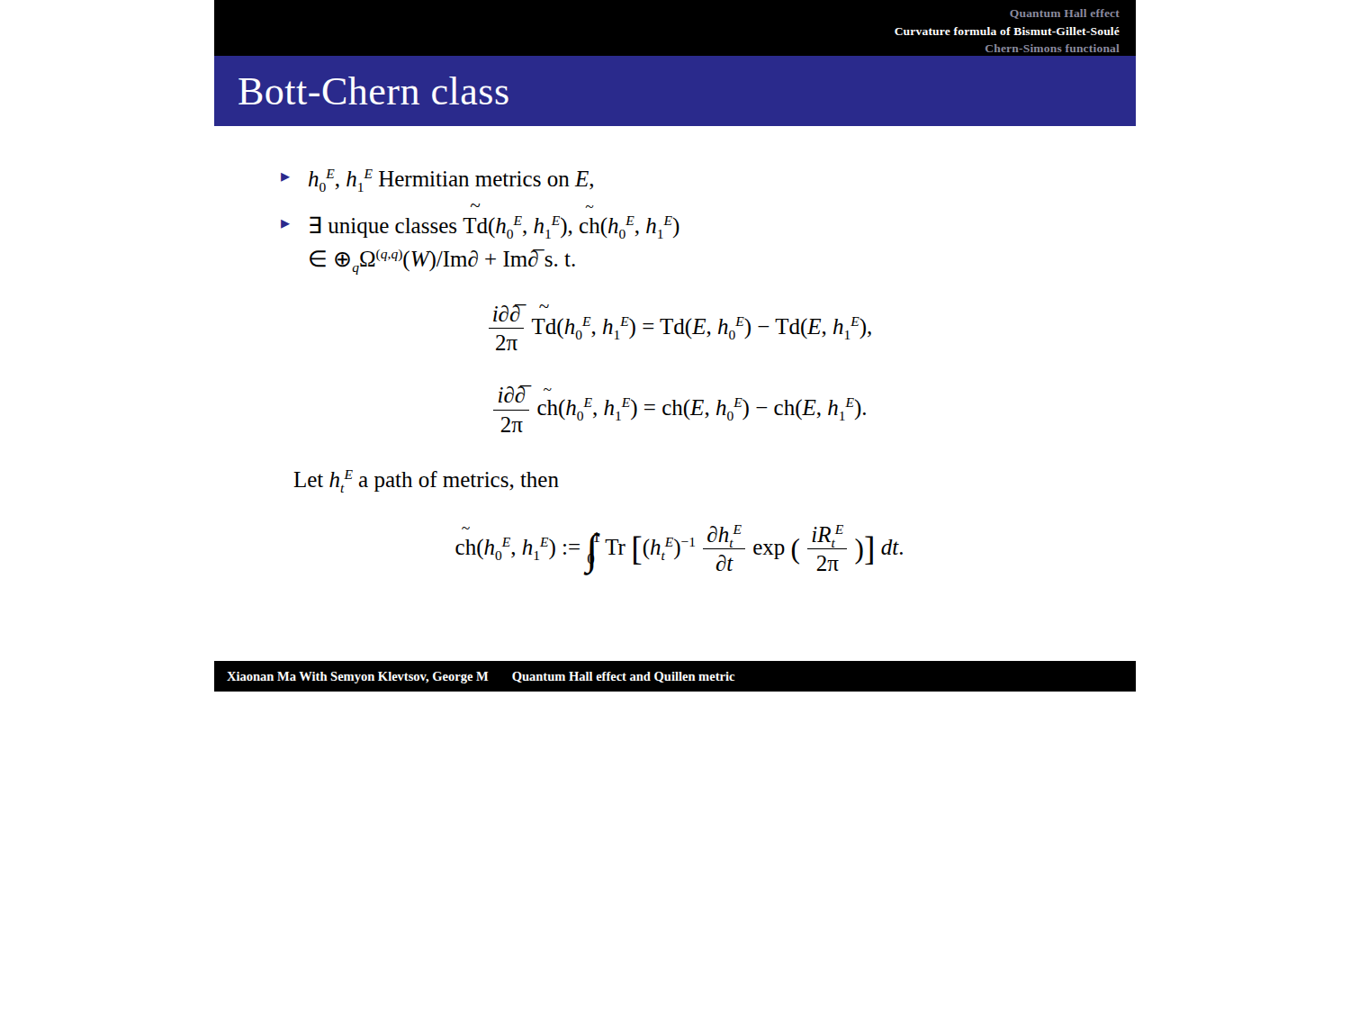Quantum Hall effect
Curvature formula of Bismut-Gillet-Soulé
Chern-Simons functional
Bott-Chern class
h0E, h1E Hermitian metrics on E,
∃ unique classes ~Td(h0E, h1E), ~ch(h0E, h1E)
∈ ⊕qΩ(q,q)(W)/Im∂ + Im∂̅ s. t.
i∂∂̅2π ~Td(h0E, h1E) = Td(E, h0E) − Td(E, h1E),
i∂∂̅2π ~ch(h0E, h1E) = ch(E, h0E) − ch(E, h1E).
Let htE a path of metrics, then
~ch(h0E, h1E) := ∫10 Tr [(htE)−1 ∂htE∂t exp ( iRtE 2π )] dt.
Xiaonan Ma With Semyon Klevtsov, George M
Quantum Hall effect and Quillen metric